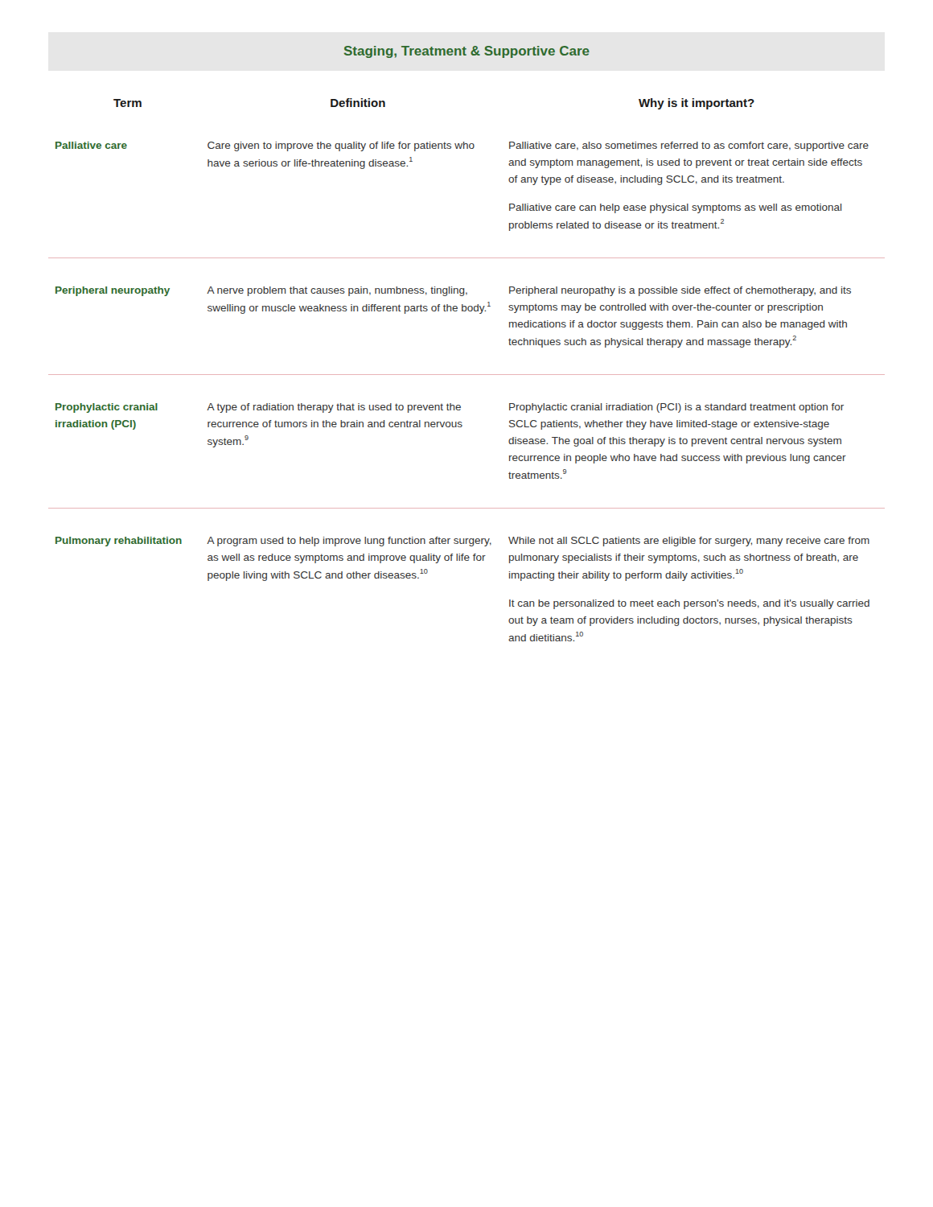Staging, Treatment & Supportive Care
| Term | Definition | Why is it important? |
| --- | --- | --- |
| Palliative care | Care given to improve the quality of life for patients who have a serious or life-threatening disease. 1 | Palliative care, also sometimes referred to as comfort care, supportive care and symptom management, is used to prevent or treat certain side effects of any type of disease, including SCLC, and its treatment. Palliative care can help ease physical symptoms as well as emotional problems related to disease or its treatment. 2 |
| Peripheral neuropathy | A nerve problem that causes pain, numbness, tingling, swelling or muscle weakness in different parts of the body. 1 | Peripheral neuropathy is a possible side effect of chemotherapy, and its symptoms may be controlled with over-the-counter or prescription medications if a doctor suggests them. Pain can also be managed with techniques such as physical therapy and massage therapy. 2 |
| Prophylactic cranial irradiation (PCI) | A type of radiation therapy that is used to prevent the recurrence of tumors in the brain and central nervous system. 9 | Prophylactic cranial irradiation (PCI) is a standard treatment option for SCLC patients, whether they have limited-stage or extensive-stage disease. The goal of this therapy is to prevent central nervous system recurrence in people who have had success with previous lung cancer treatments. 9 |
| Pulmonary rehabilitation | A program used to help improve lung function after surgery, as well as reduce symptoms and improve quality of life for people living with SCLC and other diseases. 10 | While not all SCLC patients are eligible for surgery, many receive care from pulmonary specialists if their symptoms, such as shortness of breath, are impacting their ability to perform daily activities. 10 It can be personalized to meet each person's needs, and it's usually carried out by a team of providers including doctors, nurses, physical therapists and dietitians. 10 |